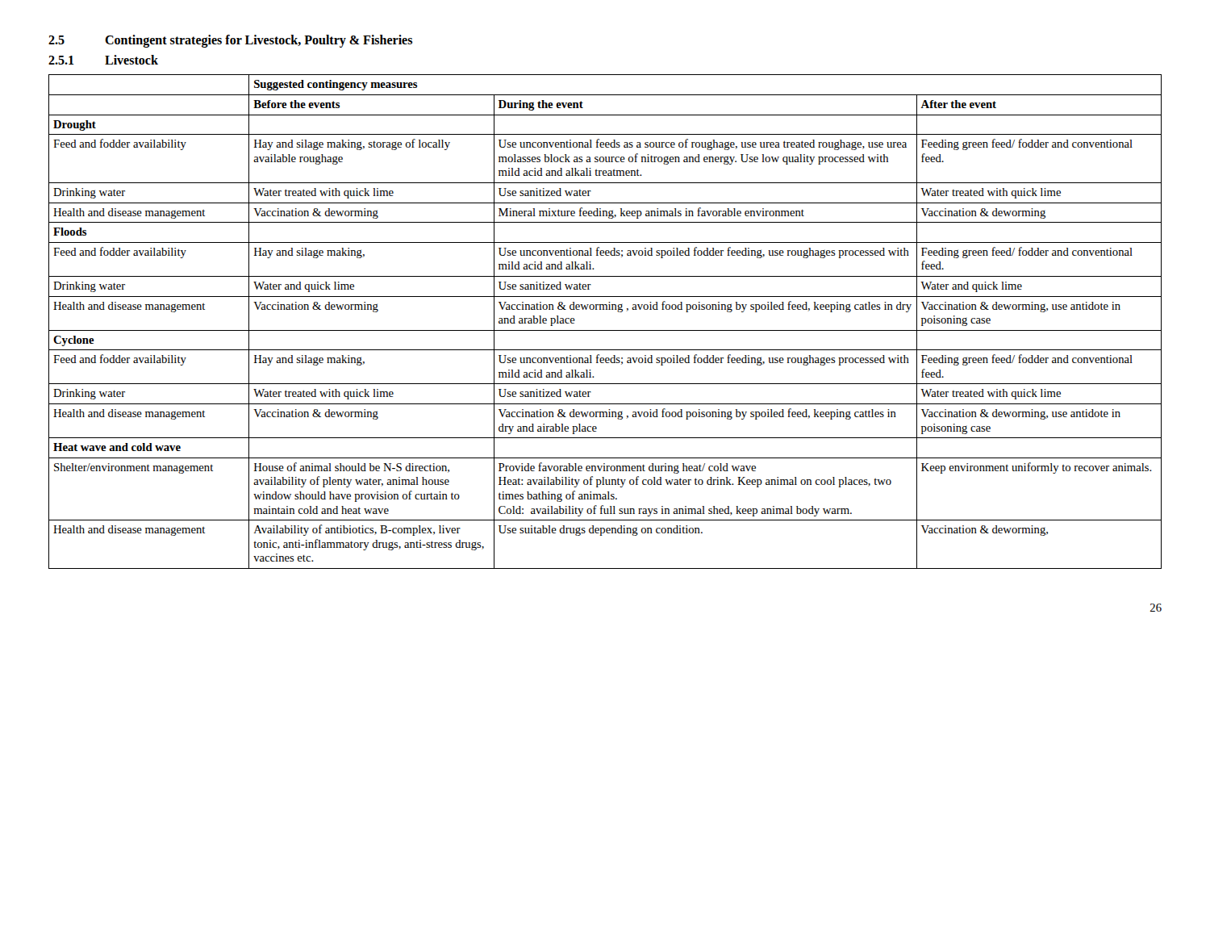2.5 Contingent strategies for Livestock, Poultry & Fisheries
2.5.1 Livestock
| | Suggested contingency measures |
| | Before the events | During the event | After the event |
| Drought | | | |
| Feed and fodder availability | Hay and silage making, storage of locally available roughage | Use unconventional feeds as a source of roughage, use urea treated roughage, use urea molasses block as a source of nitrogen and energy. Use low quality processed with mild acid and alkali treatment. | Feeding green feed/ fodder and conventional feed. |
| Drinking water | Water treated with quick lime | Use sanitized water | Water treated with quick lime |
| Health and disease management | Vaccination & deworming | Mineral mixture feeding, keep animals in favorable environment | Vaccination & deworming |
| Floods | | | |
| Feed and fodder availability | Hay and silage making, | Use unconventional feeds; avoid spoiled fodder feeding, use roughages processed with mild acid and alkali. | Feeding green feed/ fodder and conventional feed. |
| Drinking water | Water and quick lime | Use sanitized water | Water and quick lime |
| Health and disease management | Vaccination & deworming | Vaccination & deworming , avoid food poisoning by spoiled feed, keeping catles in dry and arable place | Vaccination & deworming, use antidote in poisoning case |
| Cyclone | | | |
| Feed and fodder availability | Hay and silage making, | Use unconventional feeds; avoid spoiled fodder feeding, use roughages processed with mild acid and alkali. | Feeding green feed/ fodder and conventional feed. |
| Drinking water | Water treated with quick lime | Use sanitized water | Water treated with quick lime |
| Health and disease management | Vaccination & deworming | Vaccination & deworming , avoid food poisoning by spoiled feed, keeping cattles in dry and airable place | Vaccination & deworming, use antidote in poisoning case |
| Heat wave and cold wave | | | |
| Shelter/environment management | House of animal should be N-S direction, availability of plenty water, animal house window should have provision of curtain to maintain cold and heat wave | Provide favorable environment during heat/ cold wave Heat: availability of plunty of cold water to drink. Keep animal on cool places, two times bathing of animals. Cold: availability of full sun rays in animal shed, keep animal body warm. | Keep environment uniformly to recover animals. |
| Health and disease management | Availability of antibiotics, B-complex, liver tonic, anti-inflammatory drugs, anti-stress drugs, vaccines etc. | Use suitable drugs depending on condition. | Vaccination & deworming, |
26